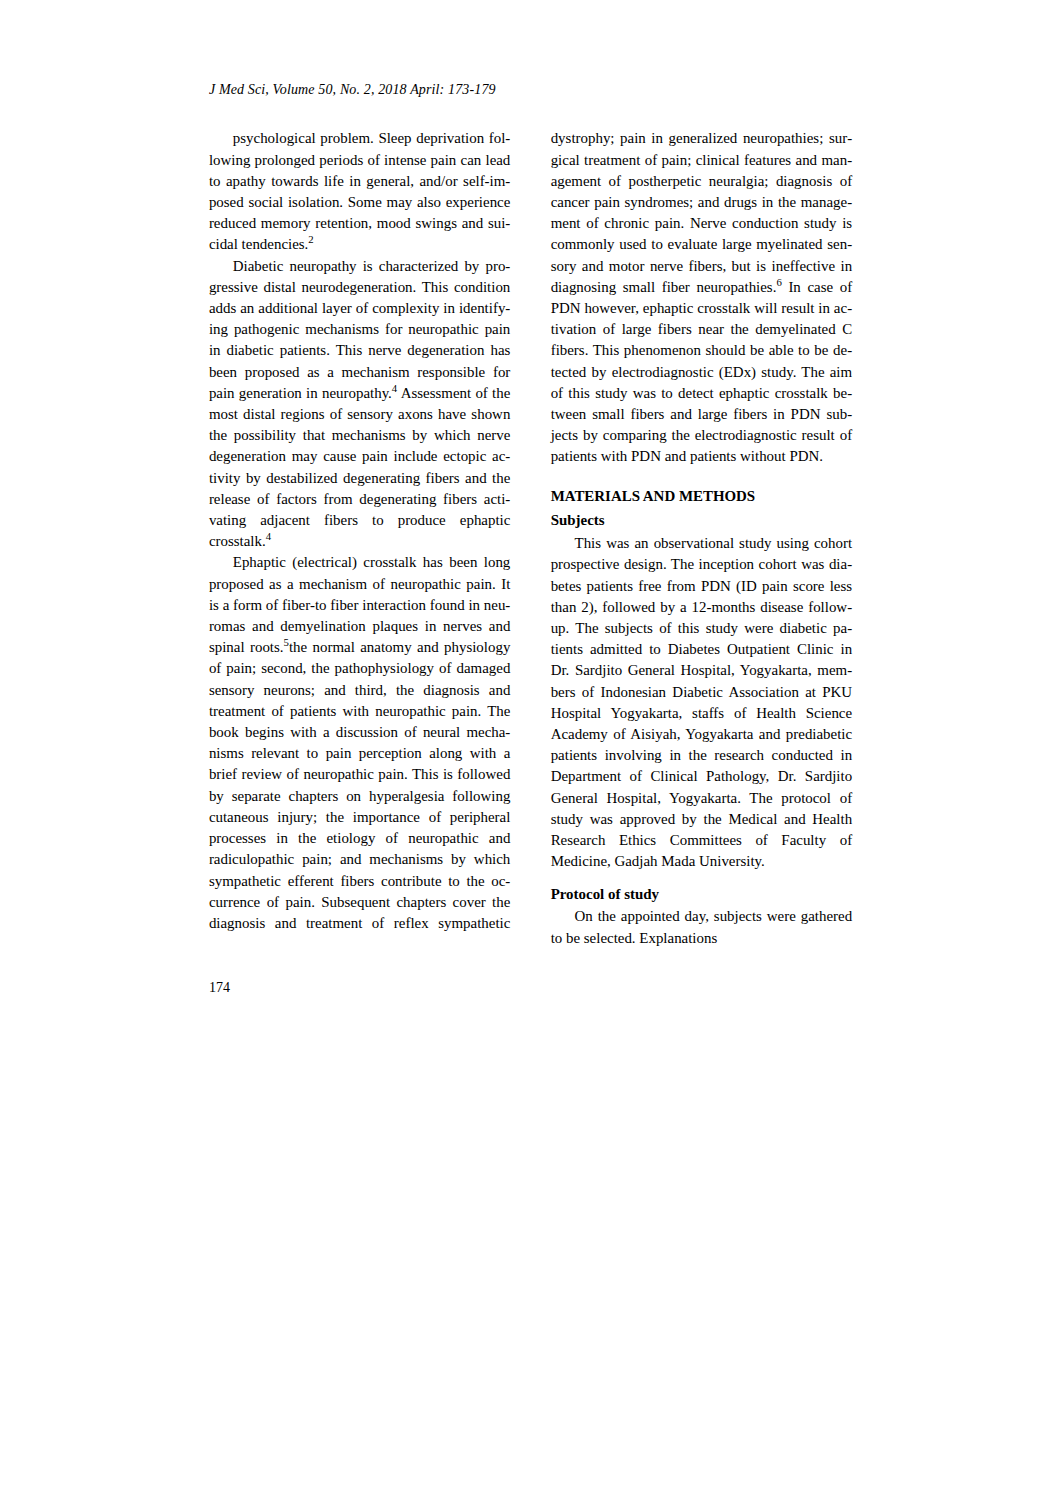J Med Sci, Volume 50, No. 2, 2018 April: 173-179
psychological problem. Sleep deprivation following prolonged periods of intense pain can lead to apathy towards life in general, and/or self-imposed social isolation. Some may also experience reduced memory retention, mood swings and suicidal tendencies.2
Diabetic neuropathy is characterized by progressive distal neurodegeneration. This condition adds an additional layer of complexity in identifying pathogenic mechanisms for neuropathic pain in diabetic patients. This nerve degeneration has been proposed as a mechanism responsible for pain generation in neuropathy.4 Assessment of the most distal regions of sensory axons have shown the possibility that mechanisms by which nerve degeneration may cause pain include ectopic activity by destabilized degenerating fibers and the release of factors from degenerating fibers activating adjacent fibers to produce ephaptic crosstalk.4
Ephaptic (electrical) crosstalk has been long proposed as a mechanism of neuropathic pain. It is a form of fiber-to fiber interaction found in neuromas and demyelination plaques in nerves and spinal roots.5the normal anatomy and physiology of pain; second, the pathophysiology of damaged sensory neurons; and third, the diagnosis and treatment of patients with neuropathic pain. The book begins with a discussion of neural mechanisms relevant to pain perception along with a brief review of neuropathic pain. This is followed by separate chapters on hyperalgesia following cutaneous injury; the importance of peripheral processes in the etiology of neuropathic and radiculopathic pain; and mechanisms by which sympathetic efferent fibers contribute to the occurrence of pain. Subsequent chapters cover the diagnosis and treatment of reflex sympathetic dystrophy; pain in generalized neuropathies; surgical treatment of pain; clinical features and management of postherpetic neuralgia; diagnosis of cancer pain syndromes; and drugs in the management of chronic pain. Nerve conduction study is commonly used to evaluate large myelinated sensory and motor nerve fibers, but is ineffective in diagnosing small fiber neuropathies.6 In case of PDN however, ephaptic crosstalk will result in activation of large fibers near the demyelinated C fibers. This phenomenon should be able to be detected by electrodiagnostic (EDx) study. The aim of this study was to detect ephaptic crosstalk between small fibers and large fibers in PDN subjects by comparing the electrodiagnostic result of patients with PDN and patients without PDN.
Materials and Methods
Subjects
This was an observational study using cohort prospective design. The inception cohort was diabetes patients free from PDN (ID pain score less than 2), followed by a 12-months disease follow-up. The subjects of this study were diabetic patients admitted to Diabetes Outpatient Clinic in Dr. Sardjito General Hospital, Yogyakarta, members of Indonesian Diabetic Association at PKU Hospital Yogyakarta, staffs of Health Science Academy of Aisiyah, Yogyakarta and prediabetic patients involving in the research conducted in Department of Clinical Pathology, Dr. Sardjito General Hospital, Yogyakarta. The protocol of study was approved by the Medical and Health Research Ethics Committees of Faculty of Medicine, Gadjah Mada University.
Protocol of study
On the appointed day, subjects were gathered to be selected. Explanations
174